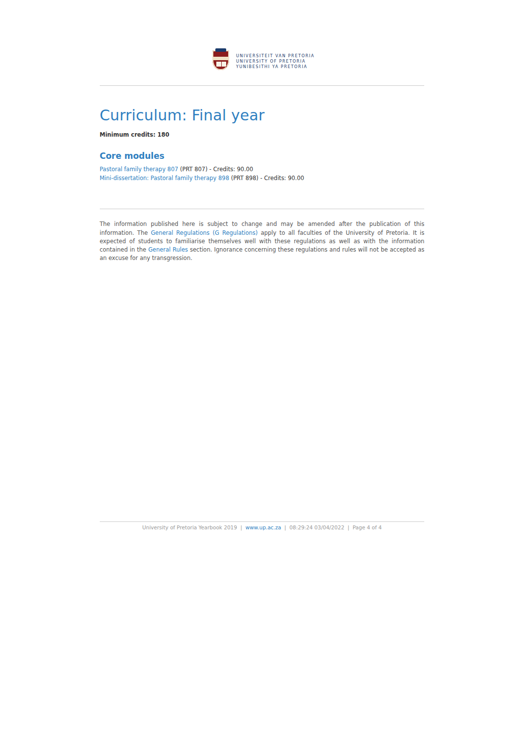Universiteit van Pretoria University of Pretoria Yunibesithi ya Pretoria
Curriculum: Final year
Minimum credits: 180
Core modules
Pastoral family therapy 807 (PRT 807) - Credits: 90.00
Mini-dissertation: Pastoral family therapy 898 (PRT 898) - Credits: 90.00
The information published here is subject to change and may be amended after the publication of this information. The General Regulations (G Regulations) apply to all faculties of the University of Pretoria. It is expected of students to familiarise themselves well with these regulations as well as with the information contained in the General Rules section. Ignorance concerning these regulations and rules will not be accepted as an excuse for any transgression.
University of Pretoria Yearbook 2019 | www.up.ac.za | 08:29:24 03/04/2022 | Page 4 of 4